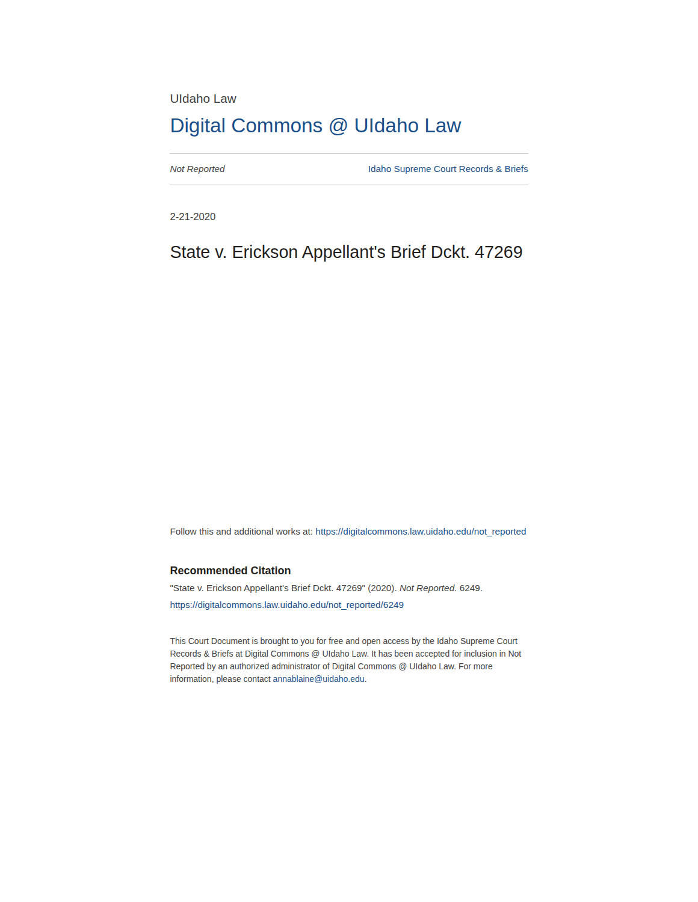UIdaho Law
Digital Commons @ UIdaho Law
Not Reported Idaho Supreme Court Records & Briefs
2-21-2020
State v. Erickson Appellant's Brief Dckt. 47269
Follow this and additional works at: https://digitalcommons.law.uidaho.edu/not_reported
Recommended Citation
"State v. Erickson Appellant's Brief Dckt. 47269" (2020). Not Reported. 6249.
https://digitalcommons.law.uidaho.edu/not_reported/6249
This Court Document is brought to you for free and open access by the Idaho Supreme Court Records & Briefs at Digital Commons @ UIdaho Law. It has been accepted for inclusion in Not Reported by an authorized administrator of Digital Commons @ UIdaho Law. For more information, please contact annablaine@uidaho.edu.